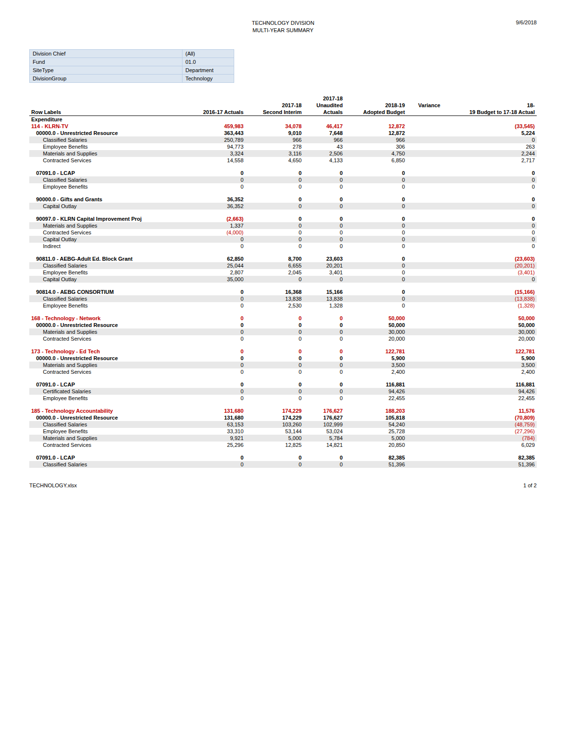9/6/2018
TECHNOLOGY DIVISION
MULTI-YEAR SUMMARY
| Division Chief | (All) |
| Fund | 01.0 |
| SiteType | Department |
| DivisionGroup | Technology |
| | | | 2017-18 | | | |
| --- | --- | --- | --- | --- | --- | --- |
| | | 2017-18 | Unaudited | 2018-19 | Variance | 18- |
| Row Labels | 2016-17 Actuals | Second Interim | Actuals | Adopted Budget | | 19 Budget to 17-18 Actual |
| Expenditure | | | | | | |
| 114 - KLRN-TV | 459,983 | 34,078 | 46,417 | 12,872 | | (33,545) |
| 00000.0 - Unrestricted Resource | 363,443 | 9,010 | 7,648 | 12,872 | | 5,224 |
| Classified Salaries | 250,789 | 966 | 966 | 966 | | 0 |
| Employee Benefits | 94,773 | 278 | 43 | 306 | | 263 |
| Materials and Supplies | 3,324 | 3,116 | 2,506 | 4,750 | | 2,244 |
| Contracted Services | 14,558 | 4,650 | 4,133 | 6,850 | | 2,717 |
| 07091.0 - LCAP | 0 | 0 | 0 | 0 | | 0 |
| Classified Salaries | 0 | 0 | 0 | 0 | | 0 |
| Employee Benefits | 0 | 0 | 0 | 0 | | 0 |
| 90000.0 - Gifts and Grants | 36,352 | 0 | 0 | 0 | | 0 |
| Capital Outlay | 36,352 | 0 | 0 | 0 | | 0 |
| 90097.0 - KLRN Capital Improvement Proj | (2,663) | 0 | 0 | 0 | | 0 |
| Materials and Supplies | 1,337 | 0 | 0 | 0 | | 0 |
| Contracted Services | (4,000) | 0 | 0 | 0 | | 0 |
| Capital Outlay | 0 | 0 | 0 | 0 | | 0 |
| Indirect | 0 | 0 | 0 | 0 | | 0 |
| 90811.0 - AEBG-Adult Ed. Block Grant | 62,850 | 8,700 | 23,603 | 0 | | (23,603) |
| Classified Salaries | 25,044 | 6,655 | 20,201 | 0 | | (20,201) |
| Employee Benefits | 2,807 | 2,045 | 3,401 | 0 | | (3,401) |
| Capital Outlay | 35,000 | 0 | 0 | 0 | | 0 |
| 90814.0 - AEBG CONSORTIUM | 0 | 16,368 | 15,166 | 0 | | (15,166) |
| Classified Salaries | 0 | 13,838 | 13,838 | 0 | | (13,838) |
| Employee Benefits | 0 | 2,530 | 1,328 | 0 | | (1,328) |
| 168 - Technology - Network | 0 | 0 | 0 | 50,000 | | 50,000 |
| 00000.0 - Unrestricted Resource | 0 | 0 | 0 | 50,000 | | 50,000 |
| Materials and Supplies | 0 | 0 | 0 | 30,000 | | 30,000 |
| Contracted Services | 0 | 0 | 0 | 20,000 | | 20,000 |
| 173 - Technology - Ed Tech | 0 | 0 | 0 | 122,781 | | 122,781 |
| 00000.0 - Unrestricted Resource | 0 | 0 | 0 | 5,900 | | 5,900 |
| Materials and Supplies | 0 | 0 | 0 | 3,500 | | 3,500 |
| Contracted Services | 0 | 0 | 0 | 2,400 | | 2,400 |
| 07091.0 - LCAP | 0 | 0 | 0 | 116,881 | | 116,881 |
| Certificated Salaries | 0 | 0 | 0 | 94,426 | | 94,426 |
| Employee Benefits | 0 | 0 | 0 | 22,455 | | 22,455 |
| 185 - Technology Accountability | 131,680 | 174,229 | 176,627 | 188,203 | | 11,576 |
| 00000.0 - Unrestricted Resource | 131,680 | 174,229 | 176,627 | 105,818 | | (70,809) |
| Classified Salaries | 63,153 | 103,260 | 102,999 | 54,240 | | (48,759) |
| Employee Benefits | 33,310 | 53,144 | 53,024 | 25,728 | | (27,296) |
| Materials and Supplies | 9,921 | 5,000 | 5,784 | 5,000 | | (784) |
| Contracted Services | 25,296 | 12,825 | 14,821 | 20,850 | | 6,029 |
| 07091.0 - LCAP | 0 | 0 | 0 | 82,385 | | 82,385 |
| Classified Salaries | 0 | 0 | 0 | 51,396 | | 51,396 |
TECHNOLOGY.xlsx
1 of 2